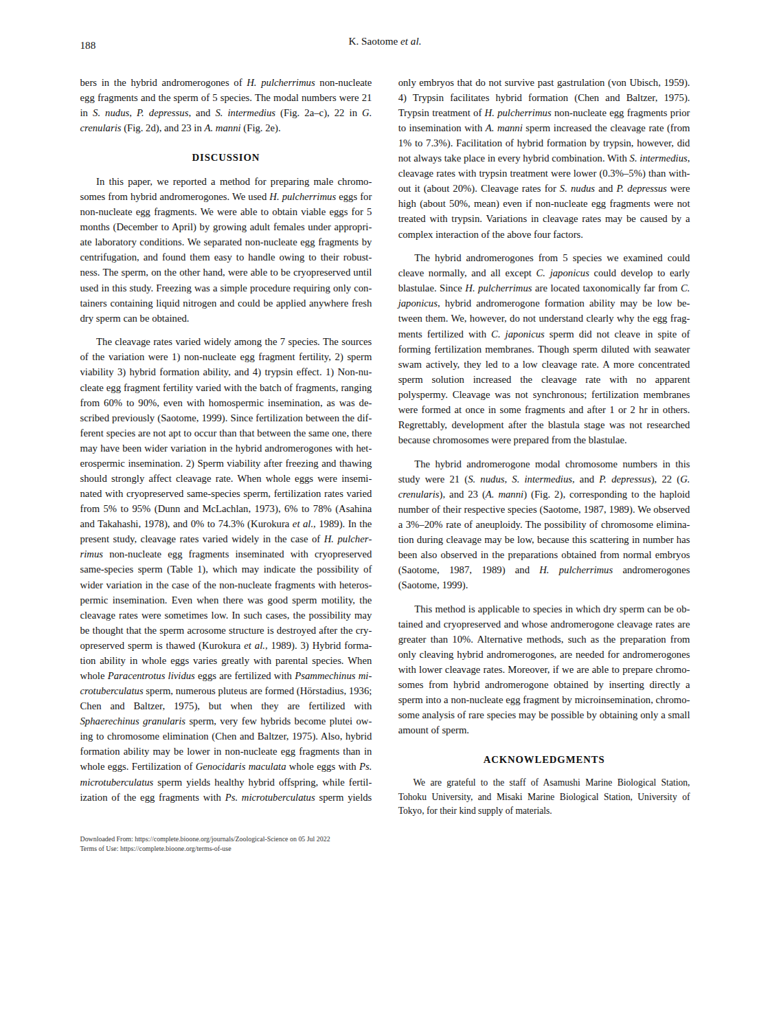188
K. Saotome et al.
bers in the hybrid andromerogones of H. pulcherrimus non-nucleate egg fragments and the sperm of 5 species. The modal numbers were 21 in S. nudus, P. depressus, and S. intermedius (Fig. 2a–c), 22 in G. crenularis (Fig. 2d), and 23 in A. manni (Fig. 2e).
DISCUSSION
In this paper, we reported a method for preparing male chromosomes from hybrid andromerogones. We used H. pulcherrimus eggs for non-nucleate egg fragments. We were able to obtain viable eggs for 5 months (December to April) by growing adult females under appropriate laboratory conditions. We separated non-nucleate egg fragments by centrifugation, and found them easy to handle owing to their robustness. The sperm, on the other hand, were able to be cryopreserved until used in this study. Freezing was a simple procedure requiring only containers containing liquid nitrogen and could be applied anywhere fresh dry sperm can be obtained.
The cleavage rates varied widely among the 7 species. The sources of the variation were 1) non-nucleate egg fragment fertility, 2) sperm viability 3) hybrid formation ability, and 4) trypsin effect. 1) Non-nucleate egg fragment fertility varied with the batch of fragments, ranging from 60% to 90%, even with homospermic insemination, as was described previously (Saotome, 1999). Since fertilization between the different species are not apt to occur than that between the same one, there may have been wider variation in the hybrid andromerogones with heterospermic insemination. 2) Sperm viability after freezing and thawing should strongly affect cleavage rate. When whole eggs were inseminated with cryopreserved same-species sperm, fertilization rates varied from 5% to 95% (Dunn and McLachlan, 1973), 6% to 78% (Asahina and Takahashi, 1978), and 0% to 74.3% (Kurokura et al., 1989). In the present study, cleavage rates varied widely in the case of H. pulcherrimus non-nucleate egg fragments inseminated with cryopreserved same-species sperm (Table 1), which may indicate the possibility of wider variation in the case of the non-nucleate fragments with heterospermic insemination. Even when there was good sperm motility, the cleavage rates were sometimes low. In such cases, the possibility may be thought that the sperm acrosome structure is destroyed after the cryopreserved sperm is thawed (Kurokura et al., 1989). 3) Hybrid formation ability in whole eggs varies greatly with parental species. When whole Paracentrotus lividus eggs are fertilized with Psammechinus microtuberculatus sperm, numerous pluteus are formed (Hörstadius, 1936; Chen and Baltzer, 1975), but when they are fertilized with Sphaerechinus granularis sperm, very few hybrids become plutei owing to chromosome elimination (Chen and Baltzer, 1975). Also, hybrid formation ability may be lower in non-nucleate egg fragments than in whole eggs. Fertilization of Genocidaris maculata whole eggs with Ps. microtuberculatus sperm yields healthy hybrid offspring, while fertilization of the egg fragments with Ps. microtuberculatus sperm yields only embryos that do not survive past gastrulation (von Ubisch, 1959). 4) Trypsin facilitates hybrid formation (Chen and Baltzer, 1975). Trypsin treatment of H. pulcherrimus non-nucleate egg fragments prior to insemination with A. manni sperm increased the cleavage rate (from 1% to 7.3%). Facilitation of hybrid formation by trypsin, however, did not always take place in every hybrid combination. With S. intermedius, cleavage rates with trypsin treatment were lower (0.3%–5%) than without it (about 20%). Cleavage rates for S. nudus and P. depressus were high (about 50%, mean) even if non-nucleate egg fragments were not treated with trypsin. Variations in cleavage rates may be caused by a complex interaction of the above four factors.
The hybrid andromerogones from 5 species we examined could cleave normally, and all except C. japonicus could develop to early blastulae. Since H. pulcherrimus are located taxonomically far from C. japonicus, hybrid andromerogone formation ability may be low between them. We, however, do not understand clearly why the egg fragments fertilized with C. japonicus sperm did not cleave in spite of forming fertilization membranes. Though sperm diluted with seawater swam actively, they led to a low cleavage rate. A more concentrated sperm solution increased the cleavage rate with no apparent polyspermy. Cleavage was not synchronous; fertilization membranes were formed at once in some fragments and after 1 or 2 hr in others. Regrettably, development after the blastula stage was not researched because chromosomes were prepared from the blastulae.
The hybrid andromerogone modal chromosome numbers in this study were 21 (S. nudus, S. intermedius, and P. depressus), 22 (G. crenularis), and 23 (A. manni) (Fig. 2), corresponding to the haploid number of their respective species (Saotome, 1987, 1989). We observed a 3%–20% rate of aneuploidy. The possibility of chromosome elimination during cleavage may be low, because this scattering in number has been also observed in the preparations obtained from normal embryos (Saotome, 1987, 1989) and H. pulcherrimus andromerogones (Saotome, 1999).
This method is applicable to species in which dry sperm can be obtained and cryopreserved and whose andromerogone cleavage rates are greater than 10%. Alternative methods, such as the preparation from only cleaving hybrid andromerogones, are needed for andromerogones with lower cleavage rates. Moreover, if we are able to prepare chromosomes from hybrid andromerogone obtained by inserting directly a sperm into a non-nucleate egg fragment by microinsemination, chromosome analysis of rare species may be possible by obtaining only a small amount of sperm.
ACKNOWLEDGMENTS
We are grateful to the staff of Asamushi Marine Biological Station, Tohoku University, and Misaki Marine Biological Station, University of Tokyo, for their kind supply of materials.
Downloaded From: https://complete.bioone.org/journals/Zoological-Science on 05 Jul 2022
Terms of Use: https://complete.bioone.org/terms-of-use